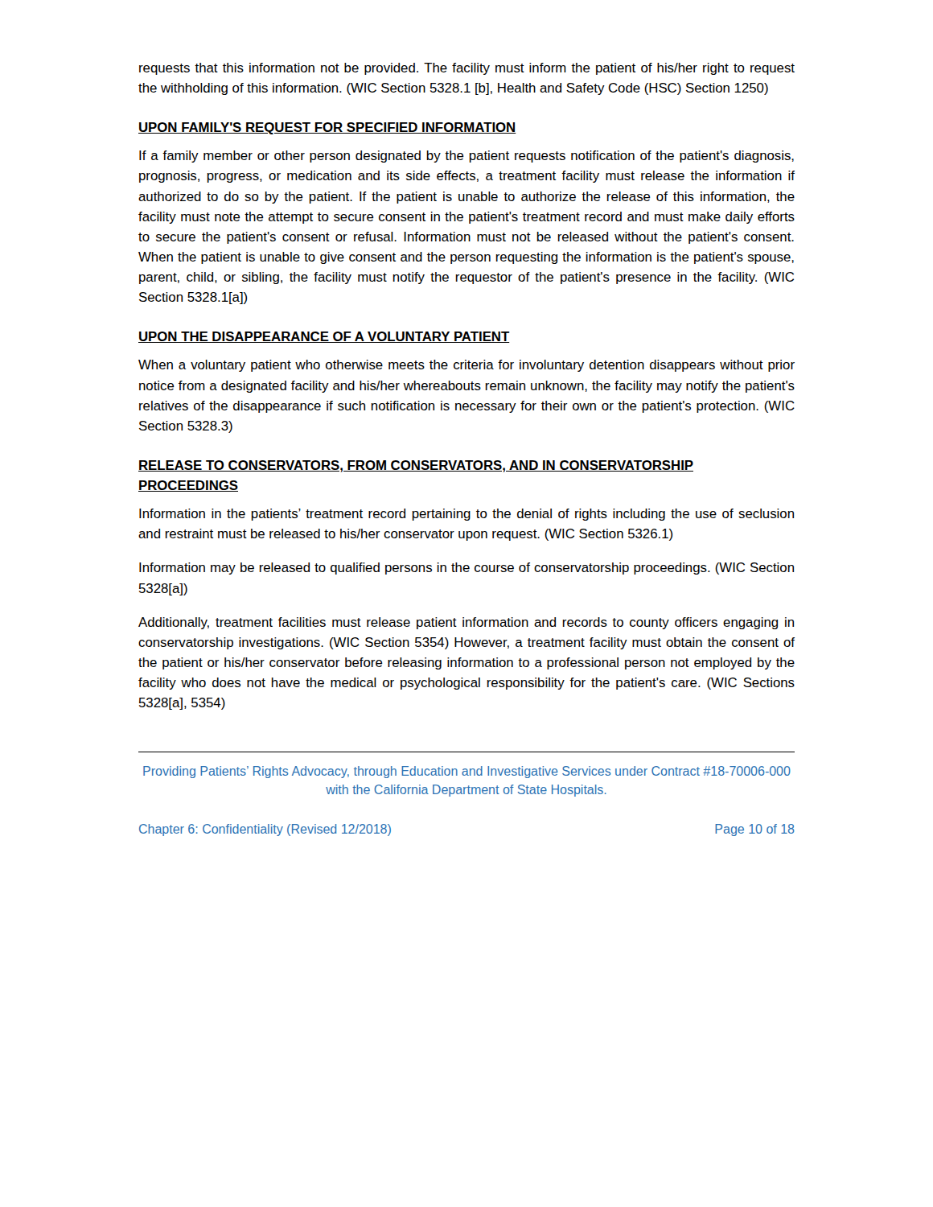requests that this information not be provided. The facility must inform the patient of his/her right to request the withholding of this information. (WIC Section 5328.1 [b], Health and Safety Code (HSC) Section 1250)
Upon Family's Request for Specified Information
If a family member or other person designated by the patient requests notification of the patient's diagnosis, prognosis, progress, or medication and its side effects, a treatment facility must release the information if authorized to do so by the patient. If the patient is unable to authorize the release of this information, the facility must note the attempt to secure consent in the patient's treatment record and must make daily efforts to secure the patient's consent or refusal. Information must not be released without the patient's consent. When the patient is unable to give consent and the person requesting the information is the patient's spouse, parent, child, or sibling, the facility must notify the requestor of the patient's presence in the facility. (WIC Section 5328.1[a])
Upon the Disappearance of a Voluntary Patient
When a voluntary patient who otherwise meets the criteria for involuntary detention disappears without prior notice from a designated facility and his/her whereabouts remain unknown, the facility may notify the patient's relatives of the disappearance if such notification is necessary for their own or the patient's protection. (WIC Section 5328.3)
Release to Conservators, from Conservators, and in Conservatorship Proceedings
Information in the patients’ treatment record pertaining to the denial of rights including the use of seclusion and restraint must be released to his/her conservator upon request. (WIC Section 5326.1)
Information may be released to qualified persons in the course of conservatorship proceedings. (WIC Section 5328[a])
Additionally, treatment facilities must release patient information and records to county officers engaging in conservatorship investigations. (WIC Section 5354) However, a treatment facility must obtain the consent of the patient or his/her conservator before releasing information to a professional person not employed by the facility who does not have the medical or psychological responsibility for the patient's care. (WIC Sections 5328[a], 5354)
Providing Patients’ Rights Advocacy, through Education and Investigative Services under Contract #18-70006-000 with the California Department of State Hospitals.
Chapter 6: Confidentiality (Revised 12/2018) Page 10 of 18